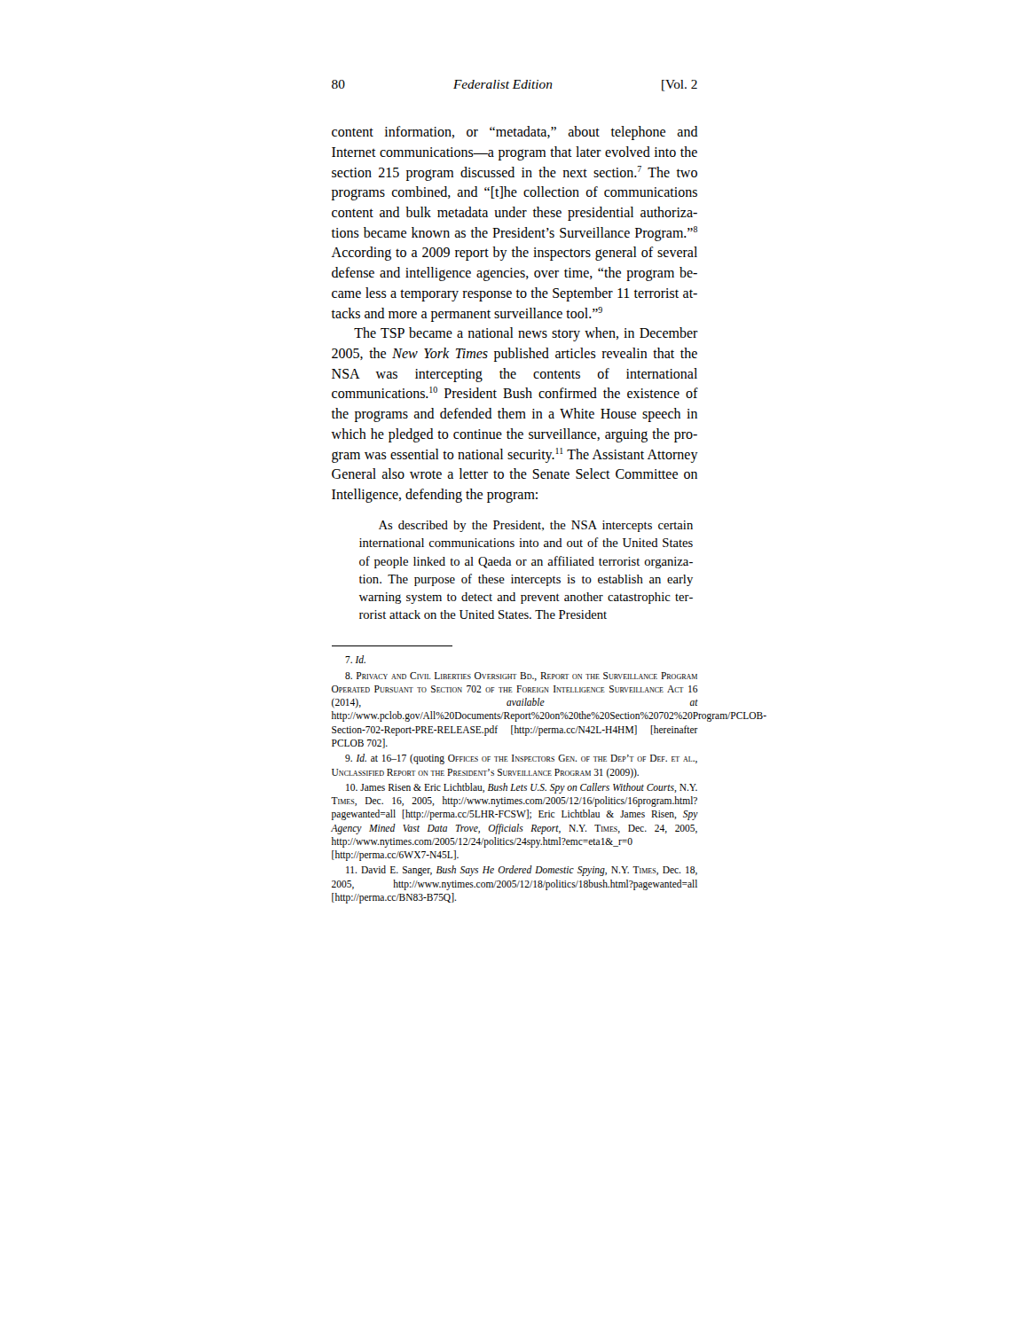80 Federalist Edition [Vol. 2
content information, or “metadata,” about telephone and Internet communications—a program that later evolved into the section 215 program discussed in the next section.7 The two programs combined, and “[t]he collection of communications content and bulk metadata under these presidential authorizations became known as the President’s Surveillance Program.”8 According to a 2009 report by the inspectors general of several defense and intelligence agencies, over time, “the program became less a temporary response to the September 11 terrorist attacks and more a permanent surveillance tool.”9
The TSP became a national news story when, in December 2005, the New York Times published articles revealin that the NSA was intercepting the contents of international communications.10 President Bush confirmed the existence of the programs and defended them in a White House speech in which he pledged to continue the surveillance, arguing the program was essential to national security.11 The Assistant Attorney General also wrote a letter to the Senate Select Committee on Intelligence, defending the program:
As described by the President, the NSA intercepts certain international communications into and out of the United States of people linked to al Qaeda or an affiliated terrorist organization. The purpose of these intercepts is to establish an early warning system to detect and prevent another catastrophic terrorist attack on the United States. The President
7. Id.
8. Privacy and Civil Liberties Oversight Bd., Report on the Surveillance Program Operated Pursuant to Section 702 of the Foreign Intelligence Surveillance Act 16 (2014), available at http://www.pclob.gov/All%20Documents/Report%20on%20the%20Section%20702%20Program/PCLOB-Section-702-Report-PRE-RELEASE.pdf [http://perma.cc/N42L-H4HM] [hereinafter PCLOB 702].
9. Id. at 16–17 (quoting Offices of the Inspectors Gen. of the Dep’t of Def. et al., Unclassified Report on the President’s Surveillance Program 31 (2009)).
10. James Risen & Eric Lichtblau, Bush Lets U.S. Spy on Callers Without Courts, N.Y. Times, Dec. 16, 2005, http://www.nytimes.com/2005/12/16/politics/16program.html?pagewanted=all [http://perma.cc/5LHR-FCSW]; Eric Lichtblau & James Risen, Spy Agency Mined Vast Data Trove, Officials Report, N.Y. Times, Dec. 24, 2005, http://www.nytimes.com/2005/12/24/politics/24spy.html?emc=eta1&_r=0 [http://perma.cc/6WX7-N45L].
11. David E. Sanger, Bush Says He Ordered Domestic Spying, N.Y. Times, Dec. 18, 2005, http://www.nytimes.com/2005/12/18/politics/18bush.html?pagewanted=all [http://perma.cc/BN83-B75Q].